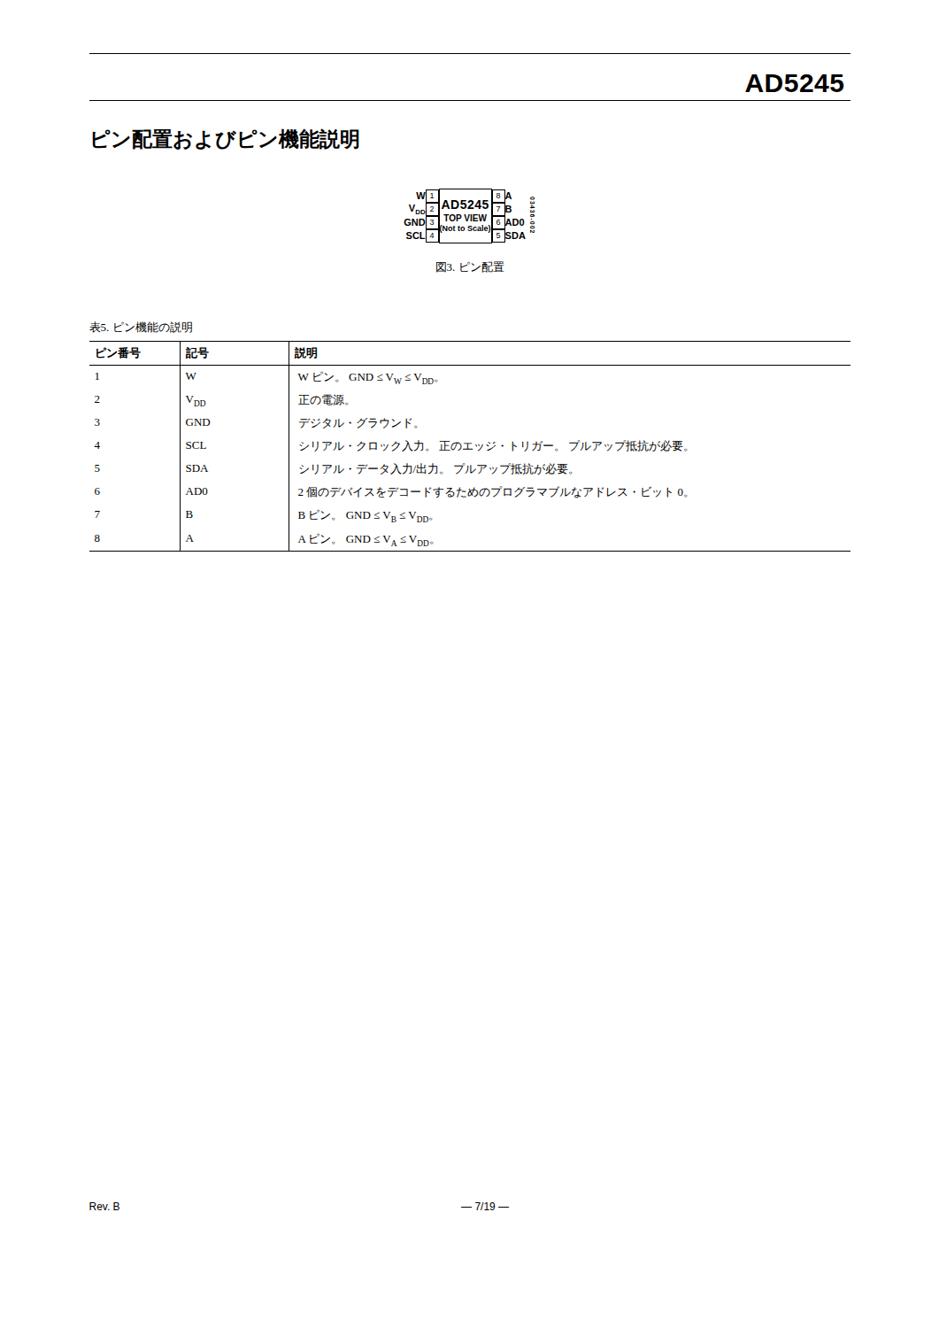AD5245
ピン配置およびピン機能説明
| W | 1 | AD5245 TOP VIEW (Not to Scale) | 8 | A | 03436-002 |
| V DD | 2 | 7 | B |
| GND | 3 | 6 | AD0 |
| SCL | 4 | 5 | SDA |
図3. ピン配置
表5. ピン機能の説明
| ピン番号 | 記号 | 説明 |
| --- | --- | --- |
| 1 | W | W ピン。 GND ≤ V W ≤ V DD 。 |
| 2 | V DD | 正の電源。 |
| 3 | GND | デジタル・グラウンド。 |
| 4 | SCL | シリアル・クロック入力。 正のエッジ・トリガー。 プルアップ抵抗が必要。 |
| 5 | SDA | シリアル・データ入力/出力。 プルアップ抵抗が必要。 |
| 6 | AD0 | 2 個のデバイスをデコードするためのプログラマブルなアドレス・ビット 0。 |
| 7 | B | B ピン。 GND ≤ V B ≤ V DD 。 |
| 8 | A | A ピン。 GND ≤ V A ≤ V DD 。 |
Rev. B
— 7/19 —